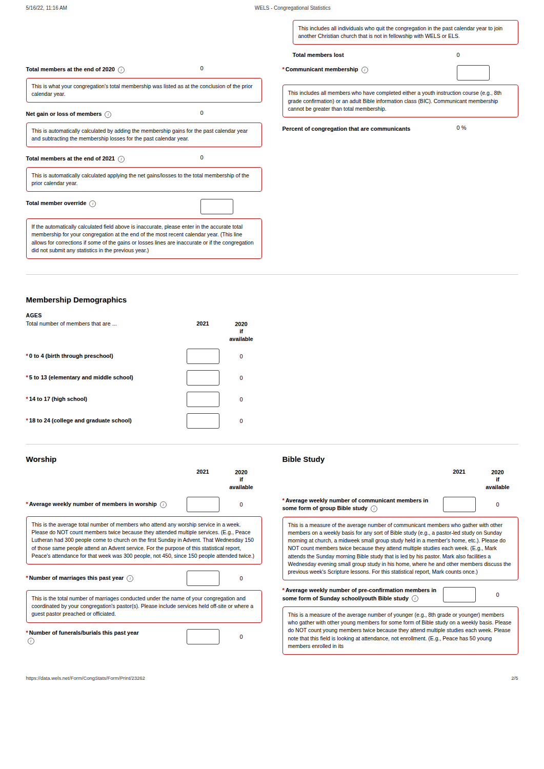5/16/22, 11:16 AM
WELS - Congregational Statistics
This includes all individuals who quit the congregation in the past calendar year to join another Christian church that is not in fellowship with WELS or ELS.
Total members lost
0
Total members at the end of 2020 i
0
This is what your congregation's total membership was listed as at the conclusion of the prior calendar year.
Net gain or loss of members i
0
This is automatically calculated by adding the membership gains for the past calendar year and subtracting the membership losses for the past calendar year.
Total members at the end of 2021 i
0
This is automatically calculated applying the net gains/losses to the total membership of the prior calendar year.
Total member override i
If the automatically calculated field above is inaccurate, please enter in the accurate total membership for your congregation at the end of the most recent calendar year. (This line allows for corrections if some of the gains or losses lines are inaccurate or if the congregation did not submit any statistics in the previous year.)
*Communicant membership i
This includes all members who have completed either a youth instruction course (e.g., 8th grade confirmation) or an adult Bible information class (BIC). Communicant membership cannot be greater than total membership.
Percent of congregation that are communicants
0 %
Membership Demographics
AGES
Total number of members that are ...
2021
2020
if
available
*0 to 4 (birth through preschool)
0
*5 to 13 (elementary and middle school)
0
*14 to 17 (high school)
0
*18 to 24 (college and graduate school)
0
Worship
2021
2020
if
available
*Average weekly number of members in worship i
0
This is the average total number of members who attend any worship service in a week. Please do NOT count members twice because they attended multiple services. (E.g., Peace Lutheran had 300 people come to church on the first Sunday in Advent. That Wednesday 150 of those same people attend an Advent service. For the purpose of this statistical report, Peace's attendance for that week was 300 people, not 450, since 150 people attended twice.)
*Number of marriages this past year i
0
This is the total number of marriages conducted under the name of your congregation and coordinated by your congregation's pastor(s). Please include services held off-site or where a guest pastor preached or officiated.
*Number of funerals/burials this past year
i
0
Bible Study
2021
2020
if
available
*Average weekly number of communicant members in some form of group Bible study i
0
This is a measure of the average number of communicant members who gather with other members on a weekly basis for any sort of Bible study (e.g., a pastor-led study on Sunday morning at church, a midweek small group study held in a member's home, etc.). Please do NOT count members twice because they attend multiple studies each week. (E.g., Mark attends the Sunday morning Bible study that is led by his pastor. Mark also facilities a Wednesday evening small group study in his home, where he and other members discuss the previous week's Scripture lessons. For this statistical report, Mark counts once.)
*Average weekly number of pre-confirmation members in some form of Sunday school/youth Bible study i
0
This is a measure of the average number of younger (e.g., 8th grade or younger) members who gather with other young members for some form of Bible study on a weekly basis. Please do NOT count young members twice because they attend multiple studies each week. Please note that this field is looking at attendance, not enrollment. (E.g., Peace has 50 young members enrolled in its
https://data.wels.net/Form/CongStats/Form/Print/23262
2/5